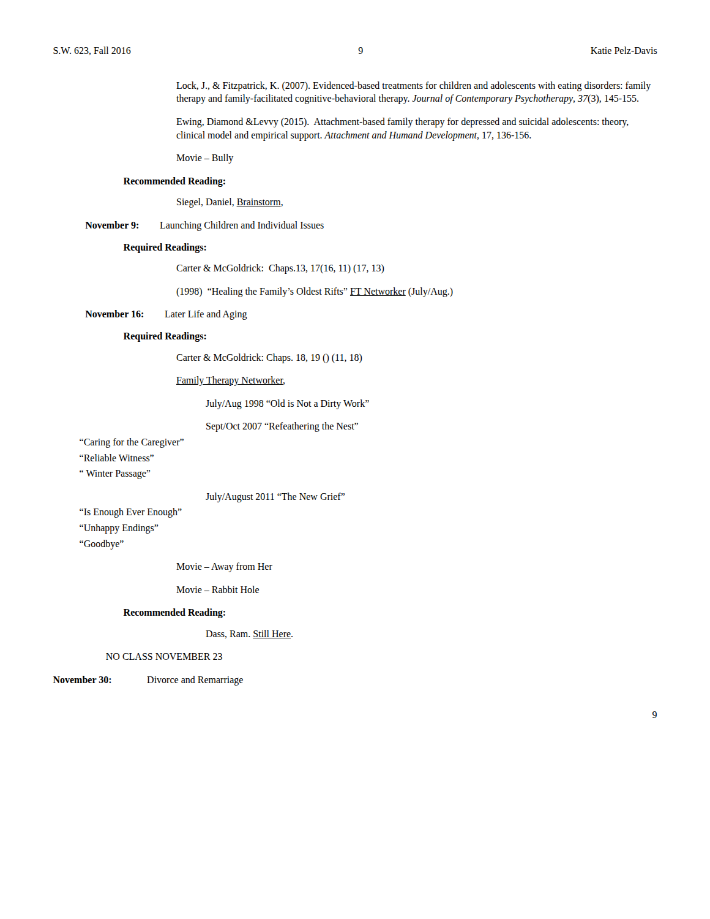S.W. 623, Fall 2016 9 Katie Pelz-Davis
Lock, J., & Fitzpatrick, K. (2007). Evidenced-based treatments for children and adolescents with eating disorders: family therapy and family-facilitated cognitive-behavioral therapy. Journal of Contemporary Psychotherapy, 37(3), 145-155.
Ewing, Diamond &Levvy (2015). Attachment-based family therapy for depressed and suicidal adolescents: theory, clinical model and empirical support. Attachment and Humand Development, 17, 136-156.
Movie – Bully
Recommended Reading:
Siegel, Daniel, Brainstorm,
November 9: Launching Children and Individual Issues
Required Readings:
Carter & McGoldrick: Chaps.13, 17(16, 11) (17, 13)
(1998) “Healing the Family’s Oldest Rifts” FT Networker (July/Aug.)
November 16: Later Life and Aging
Required Readings:
Carter & McGoldrick: Chaps. 18, 19 () (11, 18)
Family Therapy Networker,
July/Aug 1998 “Old is Not a Dirty Work”
Sept/Oct 2007 “Refeathering the Nest”
“Caring for the Caregiver”
“Reliable Witness”
“ Winter Passage”
July/August 2011 “The New Grief”
“Is Enough Ever Enough”
“Unhappy Endings”
“Goodbye”
Movie – Away from Her
Movie – Rabbit Hole
Recommended Reading:
Dass, Ram. Still Here.
NO CLASS NOVEMBER 23
November 30: Divorce and Remarriage
9